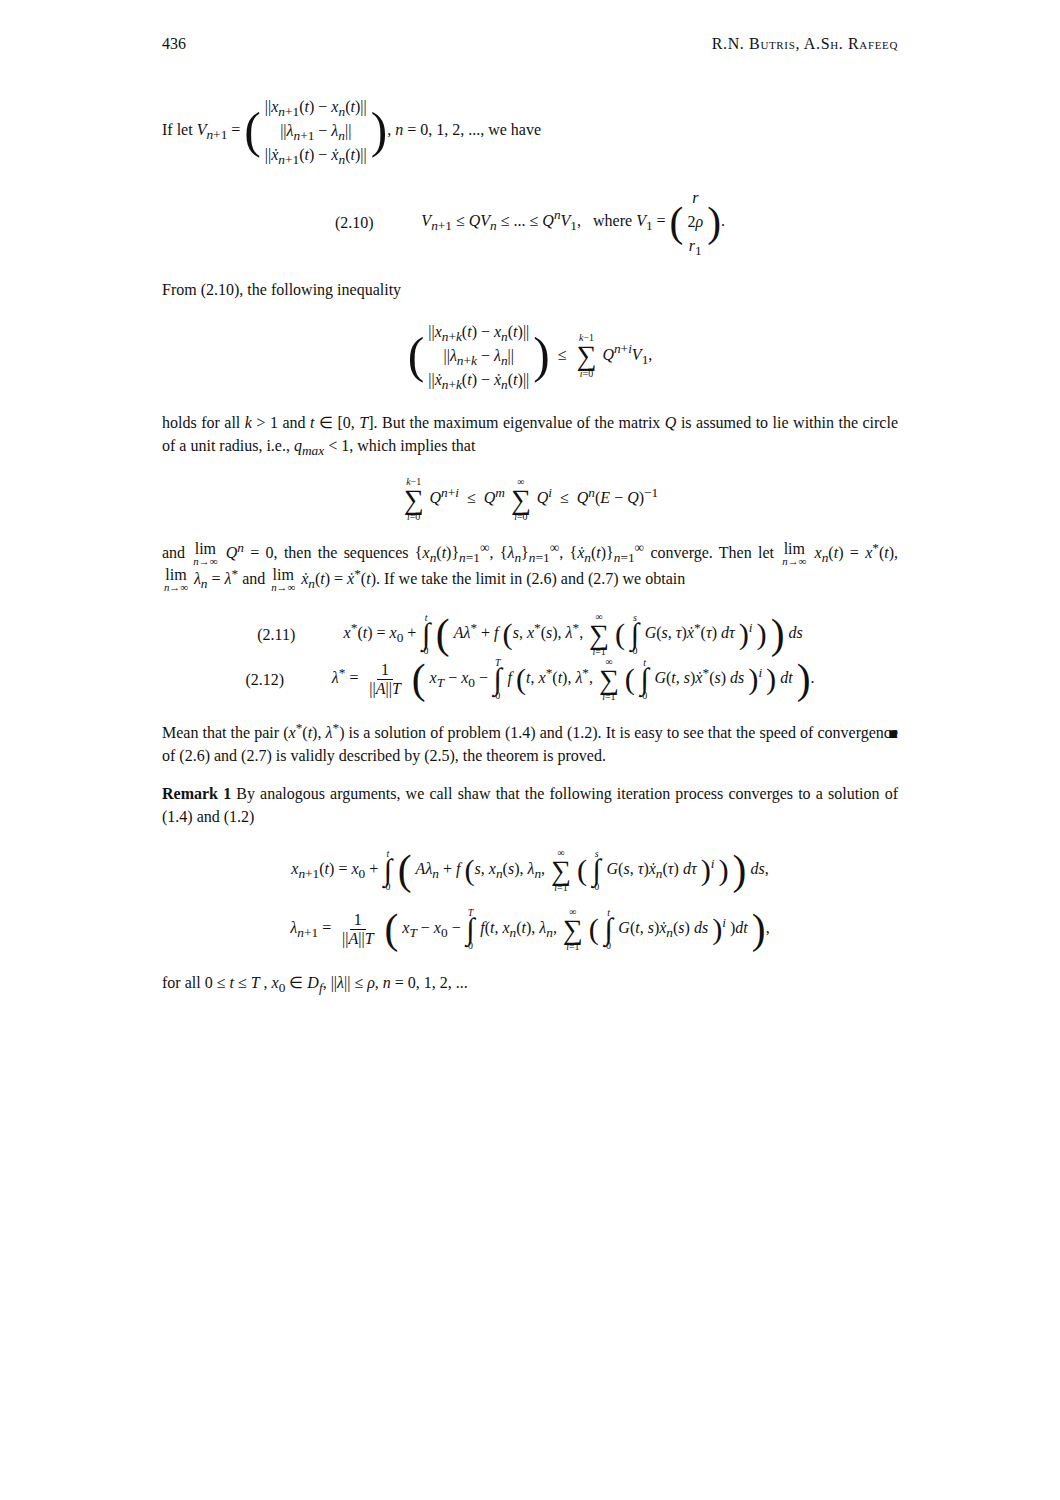436 R.N. Butris, A.Sh. Rafeeq
If let Vn+1 = ( ||xn+1(t) − xn(t)|| ||λn+1 − λn|| ||ẋn+1(t) − ẋn(t)|| ) , n = 0, 1, 2, ..., we have
(2.10) Vn+1 ≤ QVn ≤ ... ≤ QnV1, where V1 = ( r 2ρ r1 ) .
From (2.10), the following inequality
( ||xn+k(t) − xn(t)|| ||λn+k − λn|| ||ẋn+k(t) − ẋn(t)|| ) ≤ k−1 ∑ i=0 Qn+iV1,
holds for all k > 1 and t ∈ [0, T]. But the maximum eigenvalue of the matrix Q is assumed to lie within the circle of a unit radius, i.e., qmax < 1, which implies that
k−1 ∑ i=0 Qn+i ≤ Qm ∞ ∑ i=0 Qi ≤ Qn(E − Q)−1
and lim n→∞ Qn = 0, then the sequences {xn(t)}n=1∞, {λn}n=1∞, {ẋn(t)}n=1∞ converge. Then let lim n→∞ xn(t) = x*(t), lim n→∞ λn = λ* and lim n→∞ ẋn(t) = ẋ*(t). If we take the limit in (2.6) and (2.7) we obtain
(2.11) x*(t) = x0 + t∫0 ( Aλ* + f (s, x*(s), λ*, ∞ ∑ i=1 ( s∫0 G(s, τ)ẋ*(τ) dτ )i ) ) ds
(2.12) λ* = 1||A||T ( xT − x0 − T∫0 f (t, x*(t), λ*, ∞ ∑ i=1 ( t∫0 G(t, s)ẋ*(s) ds )i ) dt ).
Mean that the pair (x*(t), λ*) is a solution of problem (1.4) and (1.2). It is easy to see that the speed of convergence of (2.6) and (2.7) is validly described by (2.5), the theorem is proved. ■
Remark 1 By analogous arguments, we call shaw that the following iteration process converges to a solution of (1.4) and (1.2)
xn+1(t) = x0 + t∫0 ( Aλn + f (s, xn(s), λn, ∞ ∑ i=1 ( s∫0 G(s, τ)ẋn(τ) dτ )i ) ) ds,
λn+1 = 1||A||T ( xT − x0 − T∫0 f(t, xn(t), λn, ∞ ∑ i=1 ( t∫0 G(t, s)ẋn(s) ds )i )dt ),
for all 0 ≤ t ≤ T , x0 ∈ Df, ||λ|| ≤ ρ, n = 0, 1, 2, ...